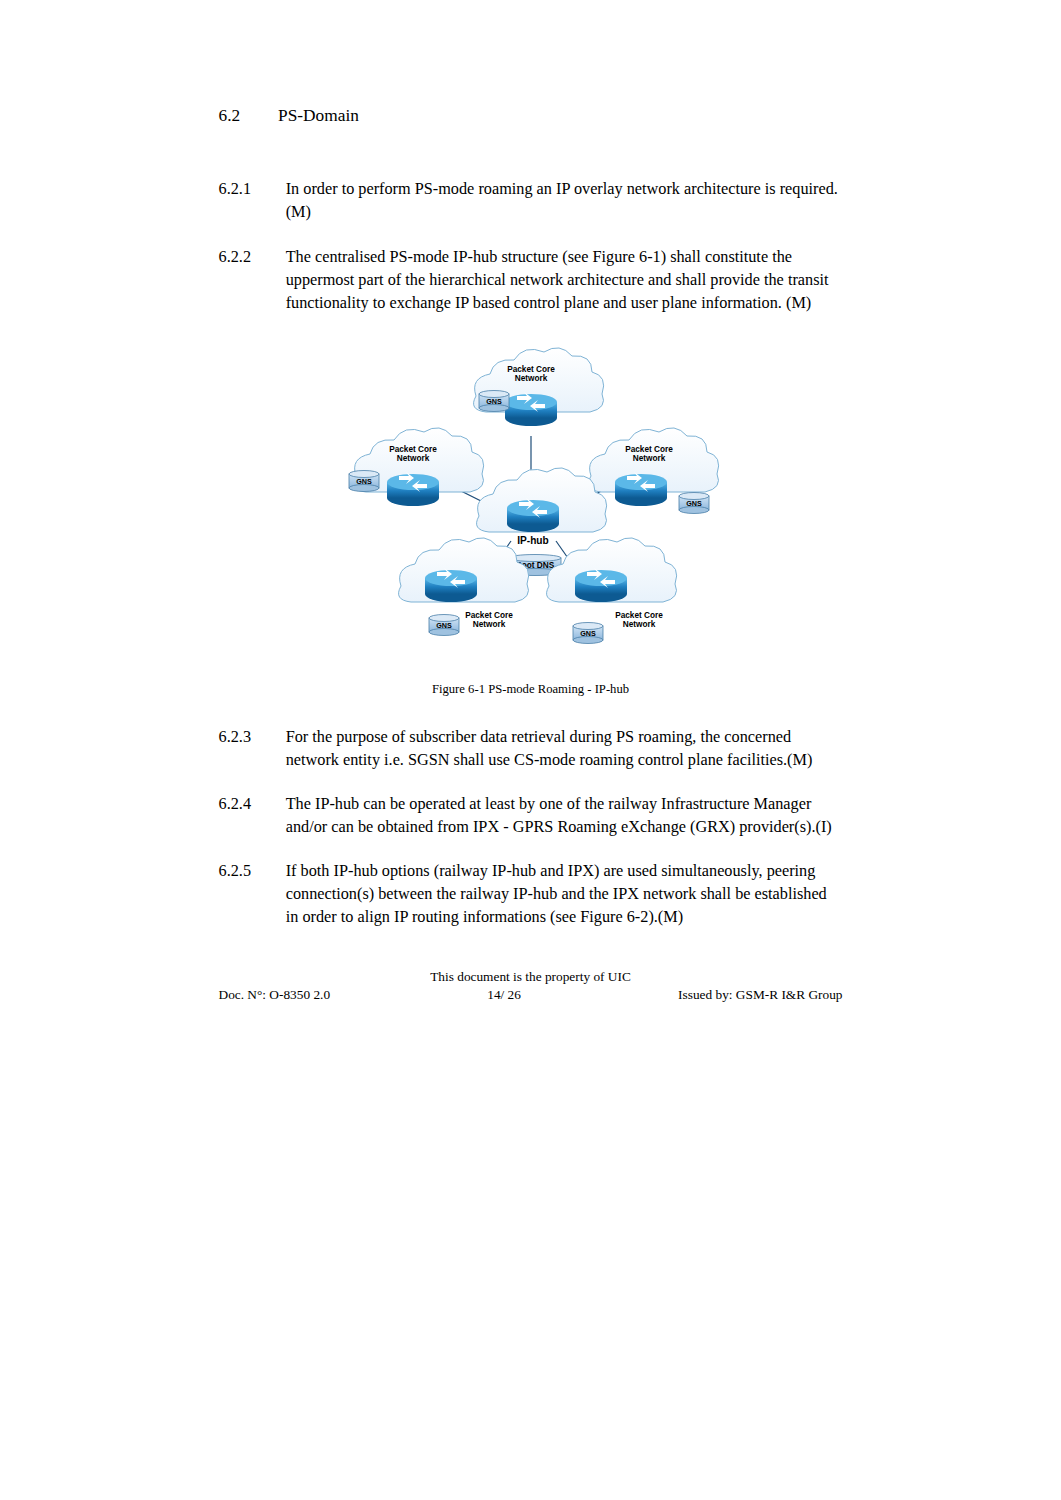6.2 PS-Domain
6.2.1
In order to perform PS-mode roaming an IP overlay network architecture is required. (M)
6.2.2
The centralised PS-mode IP-hub structure (see Figure 6-1) shall constitute the uppermost part of the hierarchical network architecture and shall provide the transit functionality to exchange IP based control plane and user plane information. (M)
Packet Core Network GNS Packet Core Network GNS Packet Core Network GNS IP-hub Root DNS Packet Core Network GNS Packet Core Network GNS
Figure 6-1 PS-mode Roaming - IP-hub
6.2.3
For the purpose of subscriber data retrieval during PS roaming, the concerned network entity i.e. SGSN shall use CS-mode roaming control plane facilities.(M)
6.2.4
The IP-hub can be operated at least by one of the railway Infrastructure Manager and/or can be obtained from IPX - GPRS Roaming eXchange (GRX) provider(s).(I)
6.2.5
If both IP-hub options (railway IP-hub and IPX) are used simultaneously, peering connection(s) between the railway IP-hub and the IPX network shall be established in order to align IP routing informations (see Figure 6-2).(M)
This document is the property of UIC
Doc. N°: O-8350 2.0
14/ 26
Issued by: GSM-R I&R Group